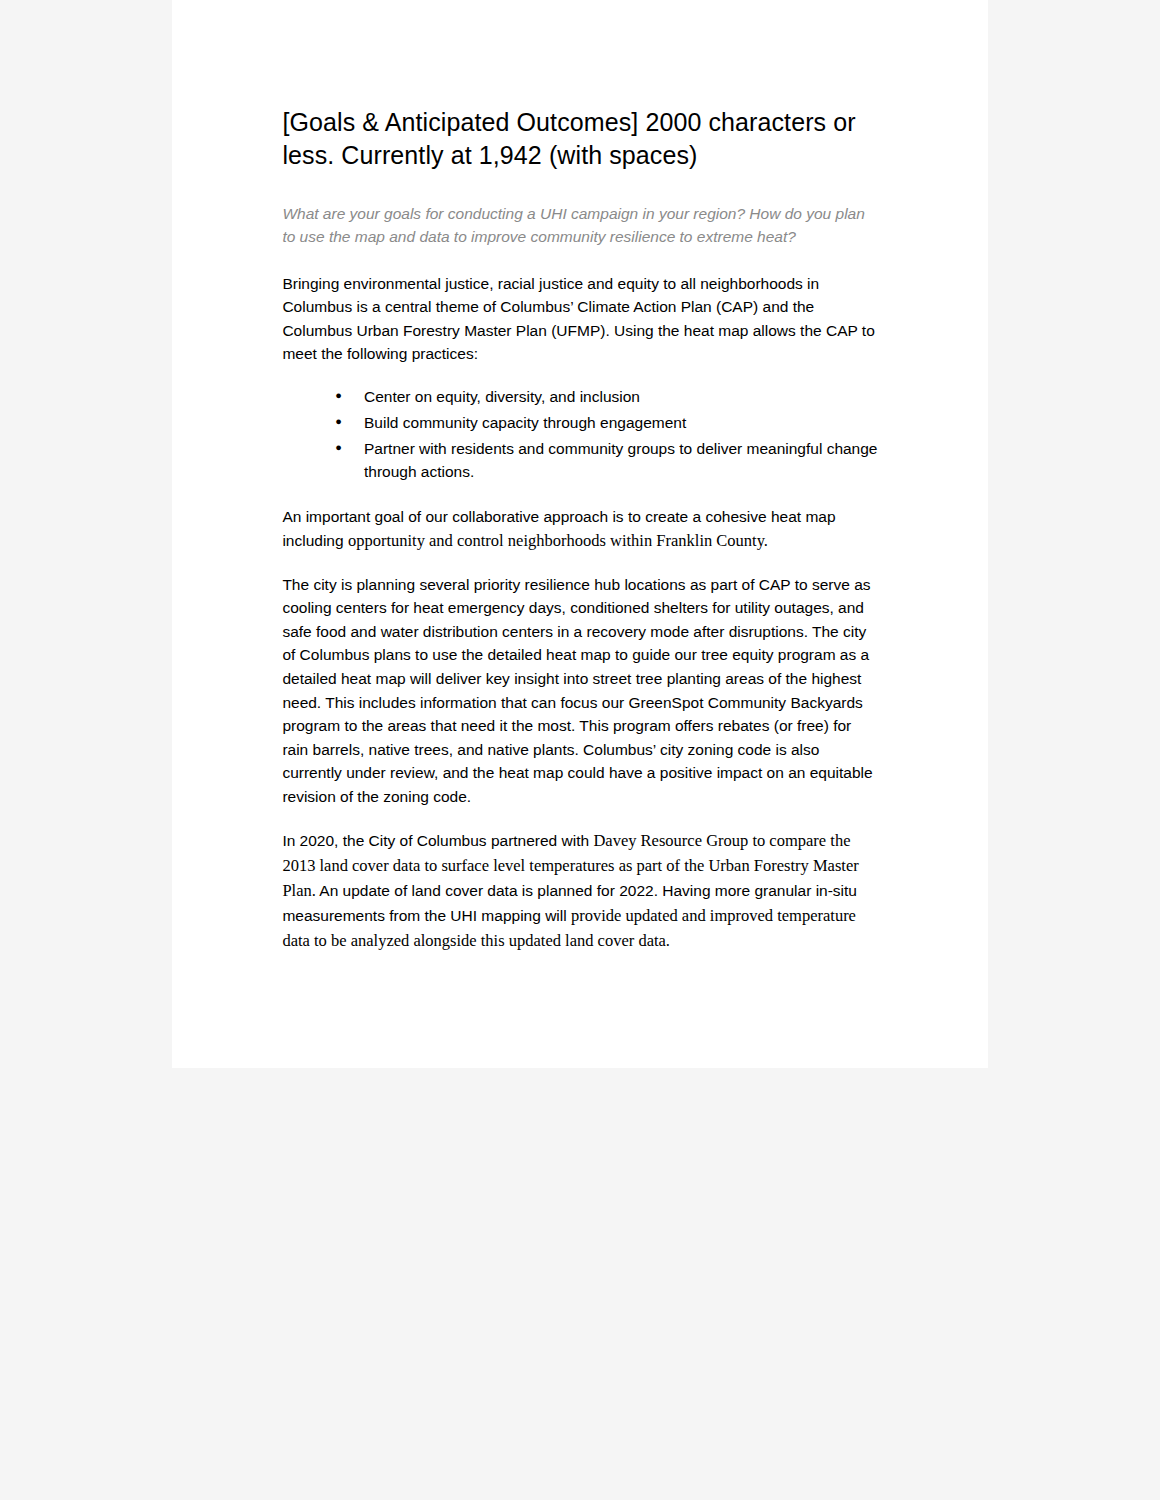[Goals & Anticipated Outcomes] 2000 characters or less. Currently at 1,942 (with spaces)
What are your goals for conducting a UHI campaign in your region? How do you plan to use the map and data to improve community resilience to extreme heat?
Bringing environmental justice, racial justice and equity to all neighborhoods in Columbus is a central theme of Columbus’ Climate Action Plan (CAP) and the Columbus Urban Forestry Master Plan (UFMP). Using the heat map allows the CAP to meet the following practices:
Center on equity, diversity, and inclusion
Build community capacity through engagement
Partner with residents and community groups to deliver meaningful change through actions.
An important goal of our collaborative approach is to create a cohesive heat map including opportunity and control neighborhoods within Franklin County.
The city is planning several priority resilience hub locations as part of CAP to serve as cooling centers for heat emergency days, conditioned shelters for utility outages, and safe food and water distribution centers in a recovery mode after disruptions. The city of Columbus plans to use the detailed heat map to guide our tree equity program as a detailed heat map will deliver key insight into street tree planting areas of the highest need. This includes information that can focus our GreenSpot Community Backyards program to the areas that need it the most. This program offers rebates (or free) for rain barrels, native trees, and native plants. Columbus’ city zoning code is also currently under review, and the heat map could have a positive impact on an equitable revision of the zoning code.
In 2020, the City of Columbus partnered with Davey Resource Group to compare the 2013 land cover data to surface level temperatures as part of the Urban Forestry Master Plan. An update of land cover data is planned for 2022. Having more granular in-situ measurements from the UHI mapping will provide updated and improved temperature data to be analyzed alongside this updated land cover data.